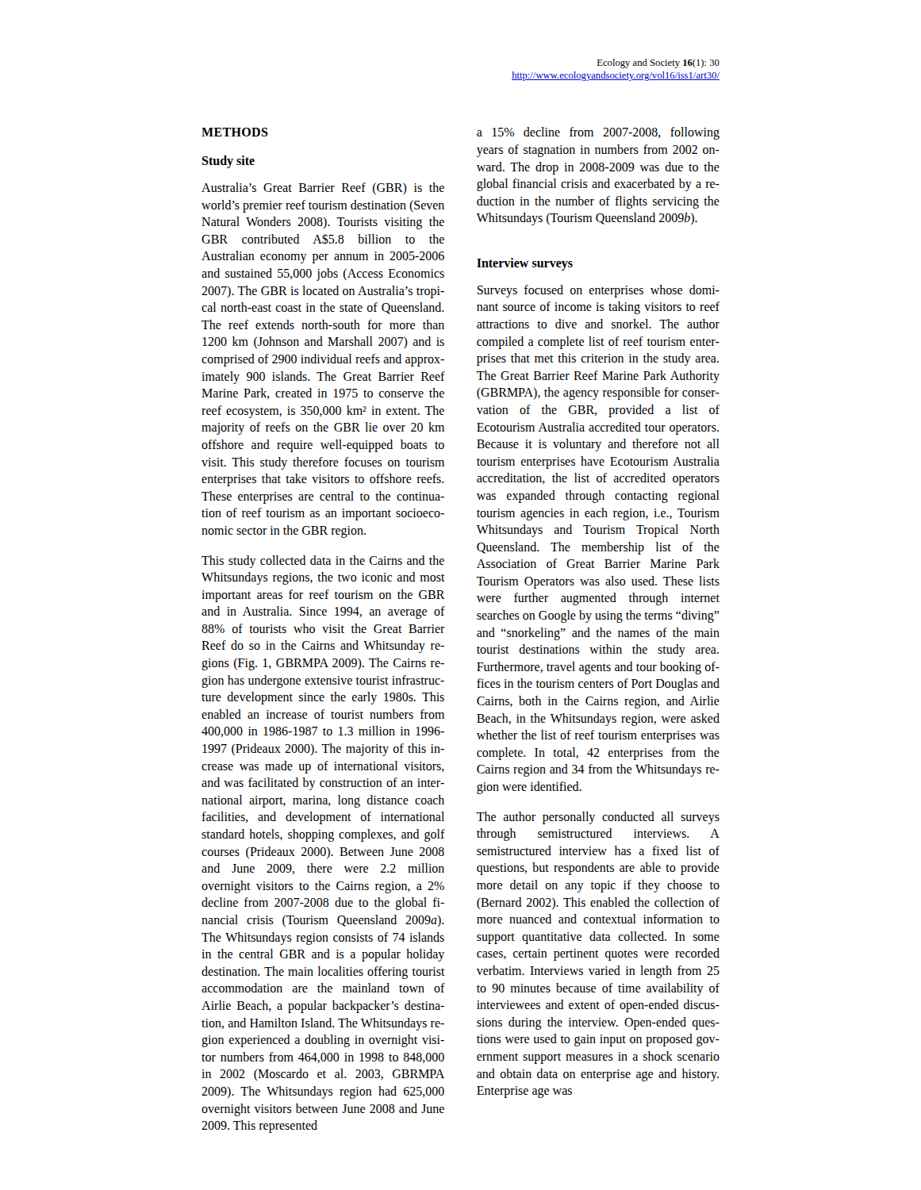Ecology and Society 16(1): 30
http://www.ecologyandsociety.org/vol16/iss1/art30/
METHODS
Study site
Australia’s Great Barrier Reef (GBR) is the world’s premier reef tourism destination (Seven Natural Wonders 2008). Tourists visiting the GBR contributed A$5.8 billion to the Australian economy per annum in 2005-2006 and sustained 55,000 jobs (Access Economics 2007). The GBR is located on Australia’s tropical north-east coast in the state of Queensland. The reef extends north-south for more than 1200 km (Johnson and Marshall 2007) and is comprised of 2900 individual reefs and approximately 900 islands. The Great Barrier Reef Marine Park, created in 1975 to conserve the reef ecosystem, is 350,000 km² in extent. The majority of reefs on the GBR lie over 20 km offshore and require well-equipped boats to visit. This study therefore focuses on tourism enterprises that take visitors to offshore reefs. These enterprises are central to the continuation of reef tourism as an important socioeconomic sector in the GBR region.
This study collected data in the Cairns and the Whitsundays regions, the two iconic and most important areas for reef tourism on the GBR and in Australia. Since 1994, an average of 88% of tourists who visit the Great Barrier Reef do so in the Cairns and Whitsunday regions (Fig. 1, GBRMPA 2009). The Cairns region has undergone extensive tourist infrastructure development since the early 1980s. This enabled an increase of tourist numbers from 400,000 in 1986-1987 to 1.3 million in 1996-1997 (Prideaux 2000). The majority of this increase was made up of international visitors, and was facilitated by construction of an international airport, marina, long distance coach facilities, and development of international standard hotels, shopping complexes, and golf courses (Prideaux 2000). Between June 2008 and June 2009, there were 2.2 million overnight visitors to the Cairns region, a 2% decline from 2007-2008 due to the global financial crisis (Tourism Queensland 2009a). The Whitsundays region consists of 74 islands in the central GBR and is a popular holiday destination. The main localities offering tourist accommodation are the mainland town of Airlie Beach, a popular backpacker’s destination, and Hamilton Island. The Whitsundays region experienced a doubling in overnight visitor numbers from 464,000 in 1998 to 848,000 in 2002 (Moscardo et al. 2003, GBRMPA 2009). The Whitsundays region had 625,000 overnight visitors between June 2008 and June 2009. This represented
a 15% decline from 2007-2008, following years of stagnation in numbers from 2002 onward. The drop in 2008-2009 was due to the global financial crisis and exacerbated by a reduction in the number of flights servicing the Whitsundays (Tourism Queensland 2009b).
Interview surveys
Surveys focused on enterprises whose dominant source of income is taking visitors to reef attractions to dive and snorkel. The author compiled a complete list of reef tourism enterprises that met this criterion in the study area. The Great Barrier Reef Marine Park Authority (GBRMPA), the agency responsible for conservation of the GBR, provided a list of Ecotourism Australia accredited tour operators. Because it is voluntary and therefore not all tourism enterprises have Ecotourism Australia accreditation, the list of accredited operators was expanded through contacting regional tourism agencies in each region, i.e., Tourism Whitsundays and Tourism Tropical North Queensland. The membership list of the Association of Great Barrier Marine Park Tourism Operators was also used. These lists were further augmented through internet searches on Google by using the terms “diving” and “snorkeling” and the names of the main tourist destinations within the study area. Furthermore, travel agents and tour booking offices in the tourism centers of Port Douglas and Cairns, both in the Cairns region, and Airlie Beach, in the Whitsundays region, were asked whether the list of reef tourism enterprises was complete. In total, 42 enterprises from the Cairns region and 34 from the Whitsundays region were identified.
The author personally conducted all surveys through semistructured interviews. A semistructured interview has a fixed list of questions, but respondents are able to provide more detail on any topic if they choose to (Bernard 2002). This enabled the collection of more nuanced and contextual information to support quantitative data collected. In some cases, certain pertinent quotes were recorded verbatim. Interviews varied in length from 25 to 90 minutes because of time availability of interviewees and extent of open-ended discussions during the interview. Open-ended questions were used to gain input on proposed government support measures in a shock scenario and obtain data on enterprise age and history. Enterprise age was